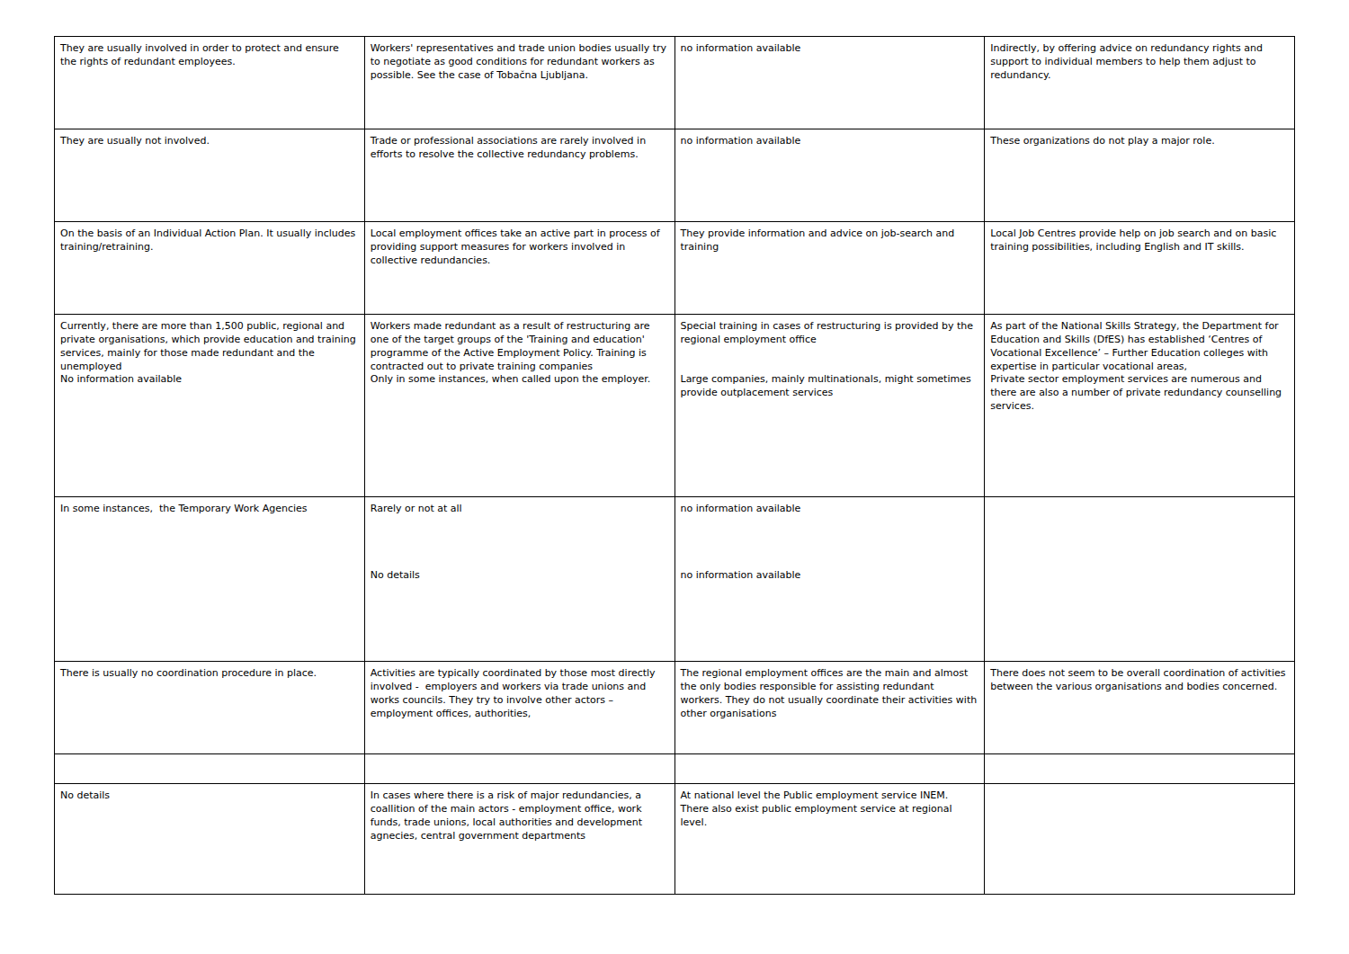| They are usually involved in order to protect and ensure the rights of redundant employees. | Workers' representatives and trade union bodies usually try to negotiate as good conditions for redundant workers as possible. See the case of Tobačna Ljubljana. | no information available | Indirectly, by offering advice on redundancy rights and support to individual members to help them adjust to redundancy. |
| They are usually not involved. | Trade or professional associations are rarely involved in efforts to resolve the collective redundancy problems. | no information available | These organizations do not play a major role. |
| On the basis of an Individual Action Plan. It usually includes training/retraining. | Local employment offices take an active part in process of providing support measures for workers involved in collective redundancies. | They provide information and advice on job-search and training | Local Job Centres provide help on job search and on basic training possibilities, including English and IT skills. |
| Currently, there are more than 1,500 public, regional and private organisations, which provide education and training services, mainly for those made redundant and the unemployed No information available | Workers made redundant as a result of restructuring are one of the target groups of the 'Training and education' programme of the Active Employment Policy. Training is contracted out to private training companies Only in some instances, when called upon the employer. | Special training in cases of restructuring is provided by the regional employment office Large companies, mainly multinationals, might sometimes provide outplacement services | As part of the National Skills Strategy, the Department for Education and Skills (DfES) has established ‘Centres of Vocational Excellence’ – Further Education colleges with expertise in particular vocational areas, Private sector employment services are numerous and there are also a number of private redundancy counselling services. |
| In some instances, the Temporary Work Agencies | Rarely or not at all No details | no information available no information available | |
| There is usually no coordination procedure in place. | Activities are typically coordinated by those most directly involved - employers and workers via trade unions and works councils. They try to involve other actors – employment offices, authorities, | The regional employment offices are the main and almost the only bodies responsible for assisting redundant workers. They do not usually coordinate their activities with other organisations | There does not seem to be overall coordination of activities between the various organisations and bodies concerned. |
| No details | In cases where there is a risk of major redundancies, a coallition of the main actors - employment office, work funds, trade unions, local authorities and development agnecies, central government departments | At national level the Public employment service INEM. There also exist public employment service at regional level. | |